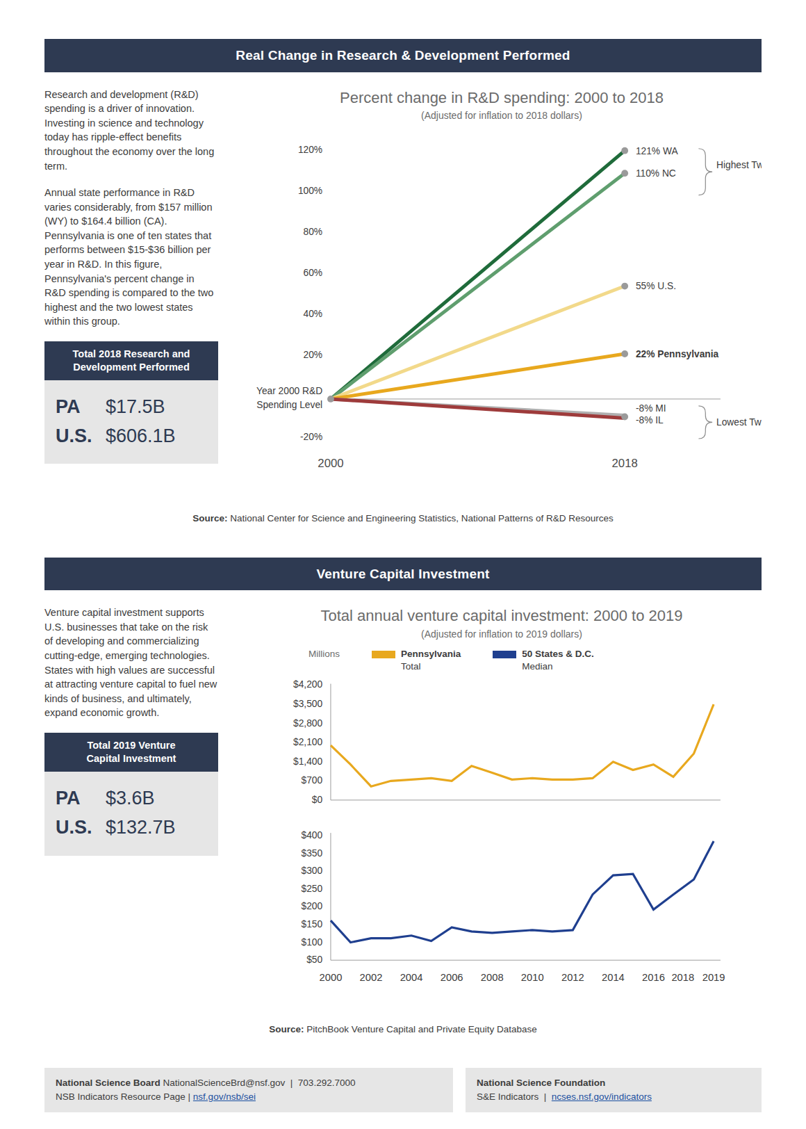Real Change in Research & Development Performed
Research and development (R&D) spending is a driver of innovation. Investing in science and technology today has ripple-effect benefits throughout the economy over the long term.
Annual state performance in R&D varies considerably, from $157 million (WY) to $164.4 billion (CA). Pennsylvania is one of ten states that performs between $15-$36 billion per year in R&D. In this figure, Pennsylvania's percent change in R&D spending is compared to the two highest and the two lowest states within this group.
Total 2018 Research and
Development Performed
PA$17.5B
U.S.$606.1B
Percent change in R&D spending: 2000 to 2018
(Adjusted for inflation to 2018 dollars)
120% 100% 80% 60% 40% 20% Year 2000 R&D Spending Level -20% 121% WA 110% NC 55% U.S. 22% Pennsylvania -8% MI -8% IL Highest Two Lowest Two 2000 2018
Source: National Center for Science and Engineering Statistics, National Patterns of R&D Resources
Venture Capital Investment
Venture capital investment supports U.S. businesses that take on the risk of developing and commercializing cutting-edge, emerging technologies. States with high values are successful at attracting venture capital to fuel new kinds of business, and ultimately, expand economic growth.
Total 2019 Venture
Capital Investment
PA$3.6B
U.S.$132.7B
Total annual venture capital investment: 2000 to 2019
(Adjusted for inflation to 2019 dollars)
Millions
Pennsylvania Total
50 States & D.C. Median
$4,200 $3,500 $2,800 $2,100 $1,400 $700 $0 $400 $350 $300 $250 $200 $150 $100 $50 2000 2002 2004 2006 2008 2010 2012 2014 2016 2018 2019
Source: PitchBook Venture Capital and Private Equity Database
National Science Board NationalScienceBrd@nsf.gov | 703.292.7000
NSB Indicators Resource Page | nsf.gov/nsb/sei
National Science Foundation
S&E Indicators | ncses.nsf.gov/indicators